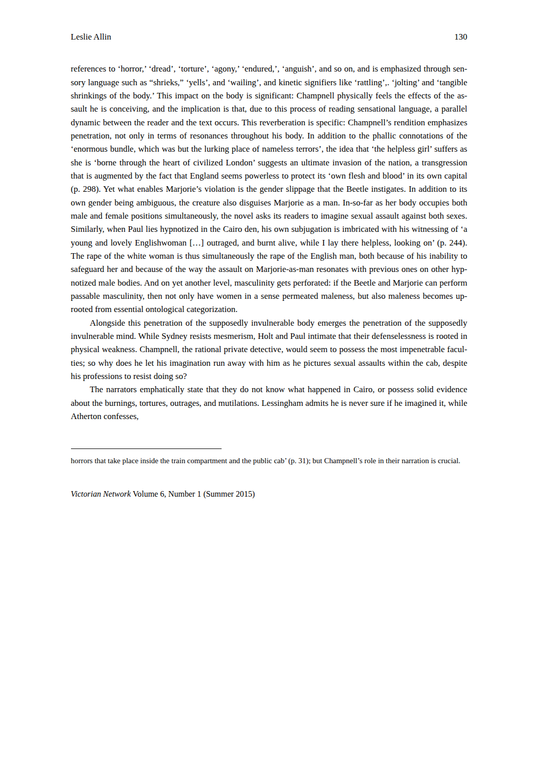Leslie Allin 130
references to ‘horror,’ ‘dread’, ‘torture’, ‘agony,’ ‘endured,’, ‘anguish’, and so on, and is emphasized through sensory language such as “shrieks,” ‘yells’, and ‘wailing’, and kinetic signifiers like ‘rattling’,. ‘jolting’ and ‘tangible shrinkings of the body.’ This impact on the body is significant: Champnell physically feels the effects of the assault he is conceiving, and the implication is that, due to this process of reading sensational language, a parallel dynamic between the reader and the text occurs. This reverberation is specific: Champnell’s rendition emphasizes penetration, not only in terms of resonances throughout his body. In addition to the phallic connotations of the ‘enormous bundle, which was but the lurking place of nameless terrors’, the idea that ‘the helpless girl’ suffers as she is ‘borne through the heart of civilized London’ suggests an ultimate invasion of the nation, a transgression that is augmented by the fact that England seems powerless to protect its ‘own flesh and blood’ in its own capital (p. 298). Yet what enables Marjorie’s violation is the gender slippage that the Beetle instigates. In addition to its own gender being ambiguous, the creature also disguises Marjorie as a man. In-so-far as her body occupies both male and female positions simultaneously, the novel asks its readers to imagine sexual assault against both sexes. Similarly, when Paul lies hypnotized in the Cairo den, his own subjugation is imbricated with his witnessing of ‘a young and lovely Englishwoman […] outraged, and burnt alive, while I lay there helpless, looking on’ (p. 244). The rape of the white woman is thus simultaneously the rape of the English man, both because of his inability to safeguard her and because of the way the assault on Marjorie-as-man resonates with previous ones on other hypnotized male bodies. And on yet another level, masculinity gets perforated: if the Beetle and Marjorie can perform passable masculinity, then not only have women in a sense permeated maleness, but also maleness becomes uprooted from essential ontological categorization.
Alongside this penetration of the supposedly invulnerable body emerges the penetration of the supposedly invulnerable mind. While Sydney resists mesmerism, Holt and Paul intimate that their defenselessness is rooted in physical weakness. Champnell, the rational private detective, would seem to possess the most impenetrable faculties; so why does he let his imagination run away with him as he pictures sexual assaults within the cab, despite his professions to resist doing so?
The narrators emphatically state that they do not know what happened in Cairo, or possess solid evidence about the burnings, tortures, outrages, and mutilations. Lessingham admits he is never sure if he imagined it, while Atherton confesses,
horrors that take place inside the train compartment and the public cab’ (p. 31); but Champnell’s role in their narration is crucial.
Victorian Network Volume 6, Number 1 (Summer 2015)